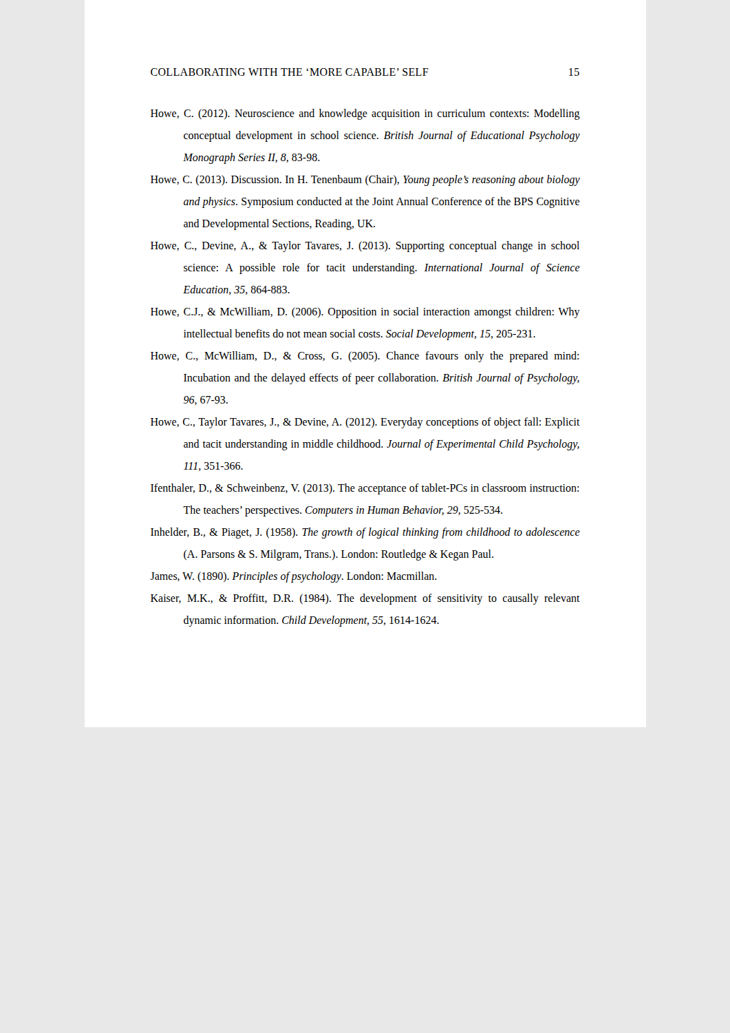Collaborating with the ‘More Capable’ Self 15
Howe, C. (2012). Neuroscience and knowledge acquisition in curriculum contexts: Modelling conceptual development in school science. British Journal of Educational Psychology Monograph Series II, 8, 83-98.
Howe, C. (2013). Discussion. In H. Tenenbaum (Chair), Young people’s reasoning about biology and physics. Symposium conducted at the Joint Annual Conference of the BPS Cognitive and Developmental Sections, Reading, UK.
Howe, C., Devine, A., & Taylor Tavares, J. (2013). Supporting conceptual change in school science: A possible role for tacit understanding. International Journal of Science Education, 35, 864-883.
Howe, C.J., & McWilliam, D. (2006). Opposition in social interaction amongst children: Why intellectual benefits do not mean social costs. Social Development, 15, 205-231.
Howe, C., McWilliam, D., & Cross, G. (2005). Chance favours only the prepared mind: Incubation and the delayed effects of peer collaboration. British Journal of Psychology, 96, 67-93.
Howe, C., Taylor Tavares, J., & Devine, A. (2012). Everyday conceptions of object fall: Explicit and tacit understanding in middle childhood. Journal of Experimental Child Psychology, 111, 351-366.
Ifenthaler, D., & Schweinbenz, V. (2013). The acceptance of tablet-PCs in classroom instruction: The teachers’ perspectives. Computers in Human Behavior, 29, 525-534.
Inhelder, B., & Piaget, J. (1958). The growth of logical thinking from childhood to adolescence (A. Parsons & S. Milgram, Trans.). London: Routledge & Kegan Paul.
James, W. (1890). Principles of psychology. London: Macmillan.
Kaiser, M.K., & Proffitt, D.R. (1984). The development of sensitivity to causally relevant dynamic information. Child Development, 55, 1614-1624.